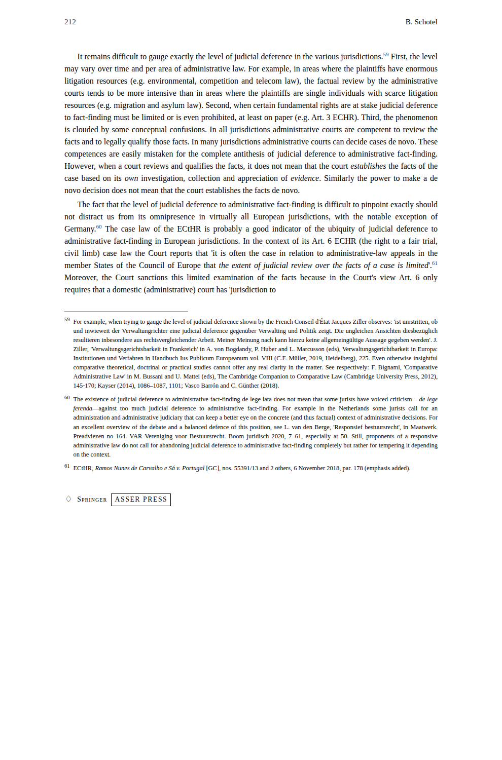212 B. Schotel
It remains difficult to gauge exactly the level of judicial deference in the various jurisdictions.59 First, the level may vary over time and per area of administrative law. For example, in areas where the plaintiffs have enormous litigation resources (e.g. environmental, competition and telecom law), the factual review by the administrative courts tends to be more intensive than in areas where the plaintiffs are single individuals with scarce litigation resources (e.g. migration and asylum law). Second, when certain fundamental rights are at stake judicial deference to fact-finding must be limited or is even prohibited, at least on paper (e.g. Art. 3 ECHR). Third, the phenomenon is clouded by some conceptual confusions. In all jurisdictions administrative courts are competent to review the facts and to legally qualify those facts. In many jurisdictions administrative courts can decide cases de novo. These competences are easily mistaken for the complete antithesis of judicial deference to administrative fact-finding. However, when a court reviews and qualifies the facts, it does not mean that the court establishes the facts of the case based on its own investigation, collection and appreciation of evidence. Similarly the power to make a de novo decision does not mean that the court establishes the facts de novo.
The fact that the level of judicial deference to administrative fact-finding is difficult to pinpoint exactly should not distract us from its omnipresence in virtually all European jurisdictions, with the notable exception of Germany.60 The case law of the ECtHR is probably a good indicator of the ubiquity of judicial deference to administrative fact-finding in European jurisdictions. In the context of its Art. 6 ECHR (the right to a fair trial, civil limb) case law the Court reports that 'it is often the case in relation to administrative-law appeals in the member States of the Council of Europe that the extent of judicial review over the facts of a case is limited'.61 Moreover, the Court sanctions this limited examination of the facts because in the Court's view Art. 6 only requires that a domestic (administrative) court has 'jurisdiction to
59 For example, when trying to gauge the level of judicial deference shown by the French Conseil d'État Jacques Ziller observes: 'ist umstritten, ob und inwieweit der Verwaltungrichter eine judicial deference gegenüber Verwalting und Politik zeigt. Die ungleichen Ansichten diesbezüglich resultieren inbesondere aus rechtsvergleichender Arbeit. Meiner Meinung nach kann hierzu keine allgemeingültige Aussage gegeben werden'. J. Ziller, 'Verwaltungsgerichtsbarkeit in Frankreich' in A. von Bogdandy, P. Huber and L. Marcusson (eds), Verwaltungsgerichtbarkeit in Europa: Institutionen und Verfahren in Handbuch Ius Publicum Europeanum vol. VIII (C.F. Müller, 2019, Heidelberg), 225. Even otherwise insightful comparative theoretical, doctrinal or practical studies cannot offer any real clarity in the matter. See respectively: F. Bignami, 'Comparative Administrative Law' in M. Bussani and U. Mattei (eds), The Cambridge Companion to Comparative Law (Cambridge University Press, 2012), 145-170; Kayser (2014), 1086–1087, 1101; Vasco Barrón and C. Günther (2018).
60 The existence of judicial deference to administrative fact-finding de lege lata does not mean that some jurists have voiced criticism – de lege ferenda—against too much judicial deference to administrative fact-finding. For example in the Netherlands some jurists call for an administration and administrative judiciary that can keep a better eye on the concrete (and thus factual) context of administrative decisions. For an excellent overview of the debate and a balanced defence of this position, see L. van den Berge, 'Responsief bestuursrecht', in Maatwerk. Preadviezen no 164. VAR Vereniging voor Bestuursrecht. Boom juridisch 2020, 7–61, especially at 50. Still, proponents of a responsive administrative law do not call for abandoning judicial deference to administrative fact-finding completely but rather for tempering it depending on the context.
61 ECtHR, Ramos Nunes de Carvalho e Sá v. Portugal [GC], nos. 55391/13 and 2 others, 6 November 2018, par. 178 (emphasis added).
♢ Springer ASSER PRESS